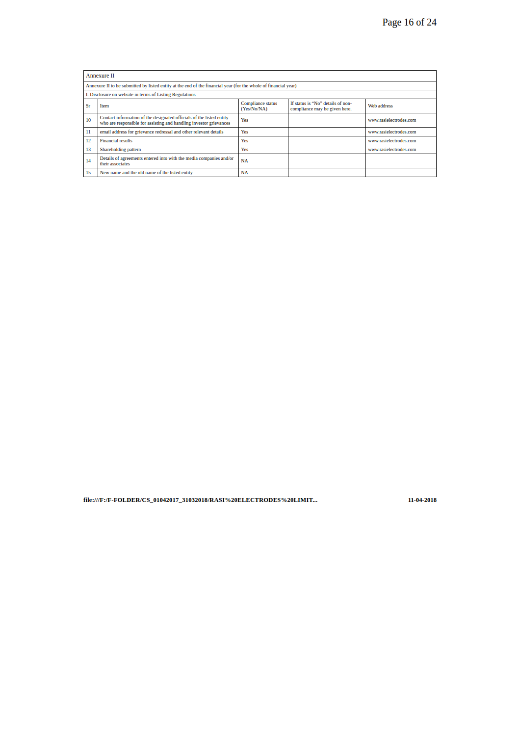Page 16 of 24
| Annexure II |
| Annexure II to be submitted by listed entity at the end of the financial year (for the whole of financial year) |
| I. Disclosure on website in terms of Listing Regulations |
| Sr | Item | Compliance status (Yes/No/NA) | If status is “No” details of non-compliance may be given here. | Web address |
| 10 | Contact information of the designated officials of the listed entity who are responsible for assisting and handling investor grievances | Yes | | www.rasielectrodes.com |
| 11 | email address for grievance redressal and other relevant details | Yes | | www.rasielectrodes.com |
| 12 | Financial results | Yes | | www.rasielectrodes.com |
| 13 | Shareholding pattern | Yes | | www.rasielectrodes.com |
| 14 | Details of agreements entered into with the media companies and/or their associates | NA | | |
| 15 | New name and the old name of the listed entity | NA | | |
file:///F:/F-FOLDER/CS_01042017_31032018/RASI%20ELECTRODES%20LIMIT... 11-04-2018